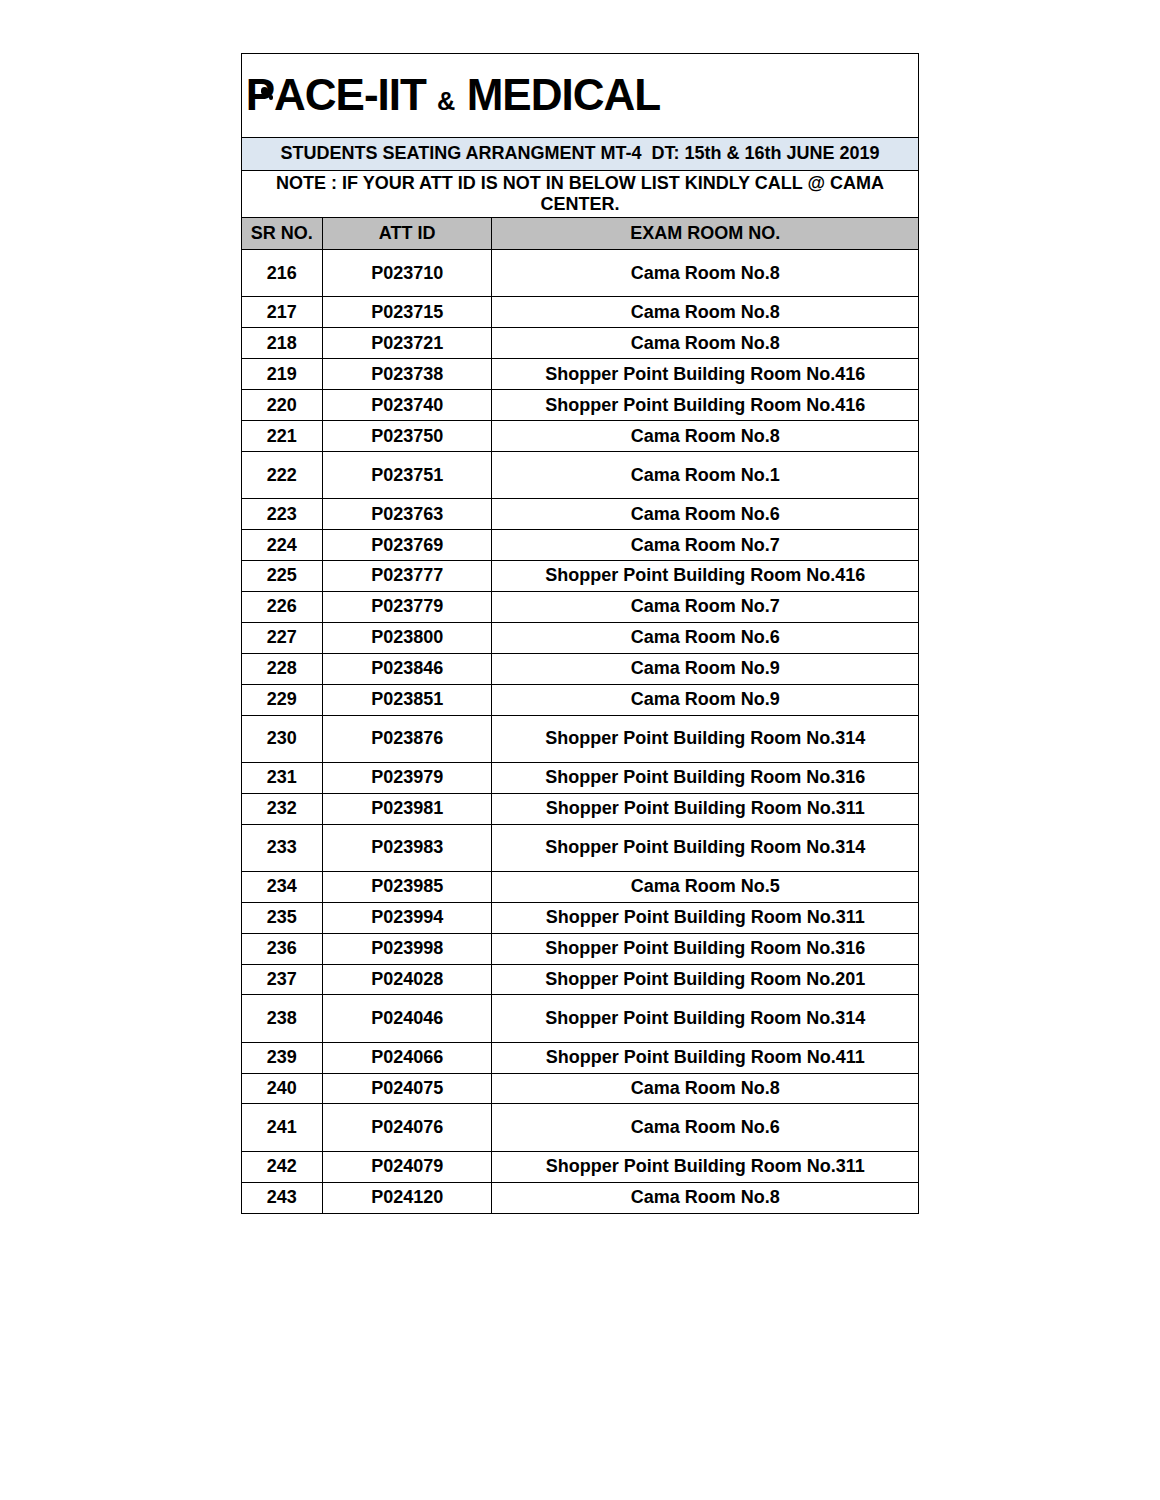| P ACE-IIT & MEDICAL |
| STUDENTS SEATING ARRANGMENT MT-4 DT: 15th & 16th JUNE 2019 |
| NOTE : IF YOUR ATT ID IS NOT IN BELOW LIST KINDLY CALL @ CAMA CENTER. |
| SR NO. | ATT ID | EXAM ROOM NO. |
| 216 | P023710 | Cama Room No.8 |
| 217 | P023715 | Cama Room No.8 |
| 218 | P023721 | Cama Room No.8 |
| 219 | P023738 | Shopper Point Building Room No.416 |
| 220 | P023740 | Shopper Point Building Room No.416 |
| 221 | P023750 | Cama Room No.8 |
| 222 | P023751 | Cama Room No.1 |
| 223 | P023763 | Cama Room No.6 |
| 224 | P023769 | Cama Room No.7 |
| 225 | P023777 | Shopper Point Building Room No.416 |
| 226 | P023779 | Cama Room No.7 |
| 227 | P023800 | Cama Room No.6 |
| 228 | P023846 | Cama Room No.9 |
| 229 | P023851 | Cama Room No.9 |
| 230 | P023876 | Shopper Point Building Room No.314 |
| 231 | P023979 | Shopper Point Building Room No.316 |
| 232 | P023981 | Shopper Point Building Room No.311 |
| 233 | P023983 | Shopper Point Building Room No.314 |
| 234 | P023985 | Cama Room No.5 |
| 235 | P023994 | Shopper Point Building Room No.311 |
| 236 | P023998 | Shopper Point Building Room No.316 |
| 237 | P024028 | Shopper Point Building Room No.201 |
| 238 | P024046 | Shopper Point Building Room No.314 |
| 239 | P024066 | Shopper Point Building Room No.411 |
| 240 | P024075 | Cama Room No.8 |
| 241 | P024076 | Cama Room No.6 |
| 242 | P024079 | Shopper Point Building Room No.311 |
| 243 | P024120 | Cama Room No.8 |